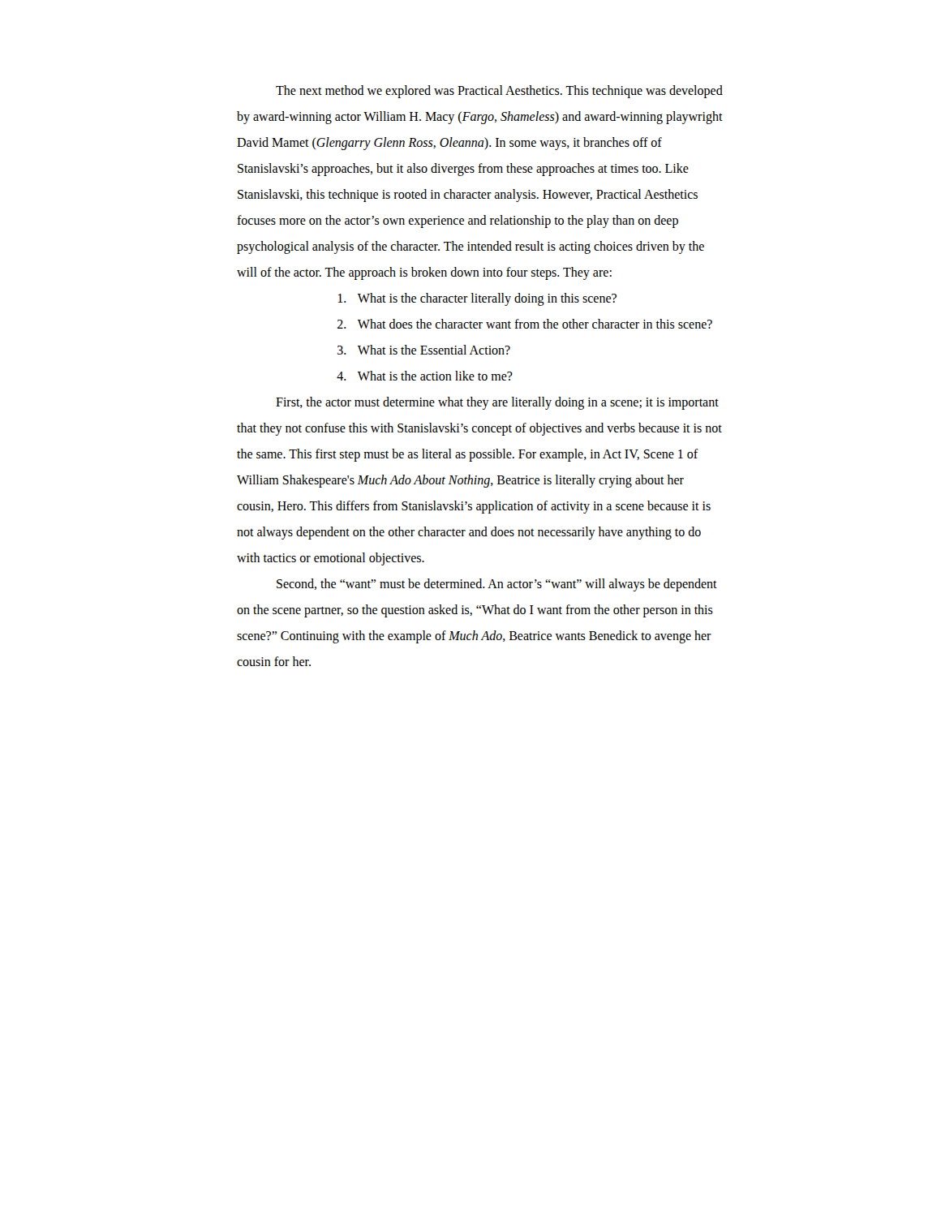The next method we explored was Practical Aesthetics. This technique was developed by award-winning actor William H. Macy (Fargo, Shameless) and award-winning playwright David Mamet (Glengarry Glenn Ross, Oleanna). In some ways, it branches off of Stanislavski’s approaches, but it also diverges from these approaches at times too. Like Stanislavski, this technique is rooted in character analysis. However, Practical Aesthetics focuses more on the actor’s own experience and relationship to the play than on deep psychological analysis of the character. The intended result is acting choices driven by the will of the actor. The approach is broken down into four steps. They are:
What is the character literally doing in this scene?
What does the character want from the other character in this scene?
What is the Essential Action?
What is the action like to me?
First, the actor must determine what they are literally doing in a scene; it is important that they not confuse this with Stanislavski’s concept of objectives and verbs because it is not the same. This first step must be as literal as possible. For example, in Act IV, Scene 1 of William Shakespeare's Much Ado About Nothing, Beatrice is literally crying about her cousin, Hero. This differs from Stanislavski’s application of activity in a scene because it is not always dependent on the other character and does not necessarily have anything to do with tactics or emotional objectives.
Second, the “want” must be determined. An actor’s “want” will always be dependent on the scene partner, so the question asked is, “What do I want from the other person in this scene?” Continuing with the example of Much Ado, Beatrice wants Benedick to avenge her cousin for her.